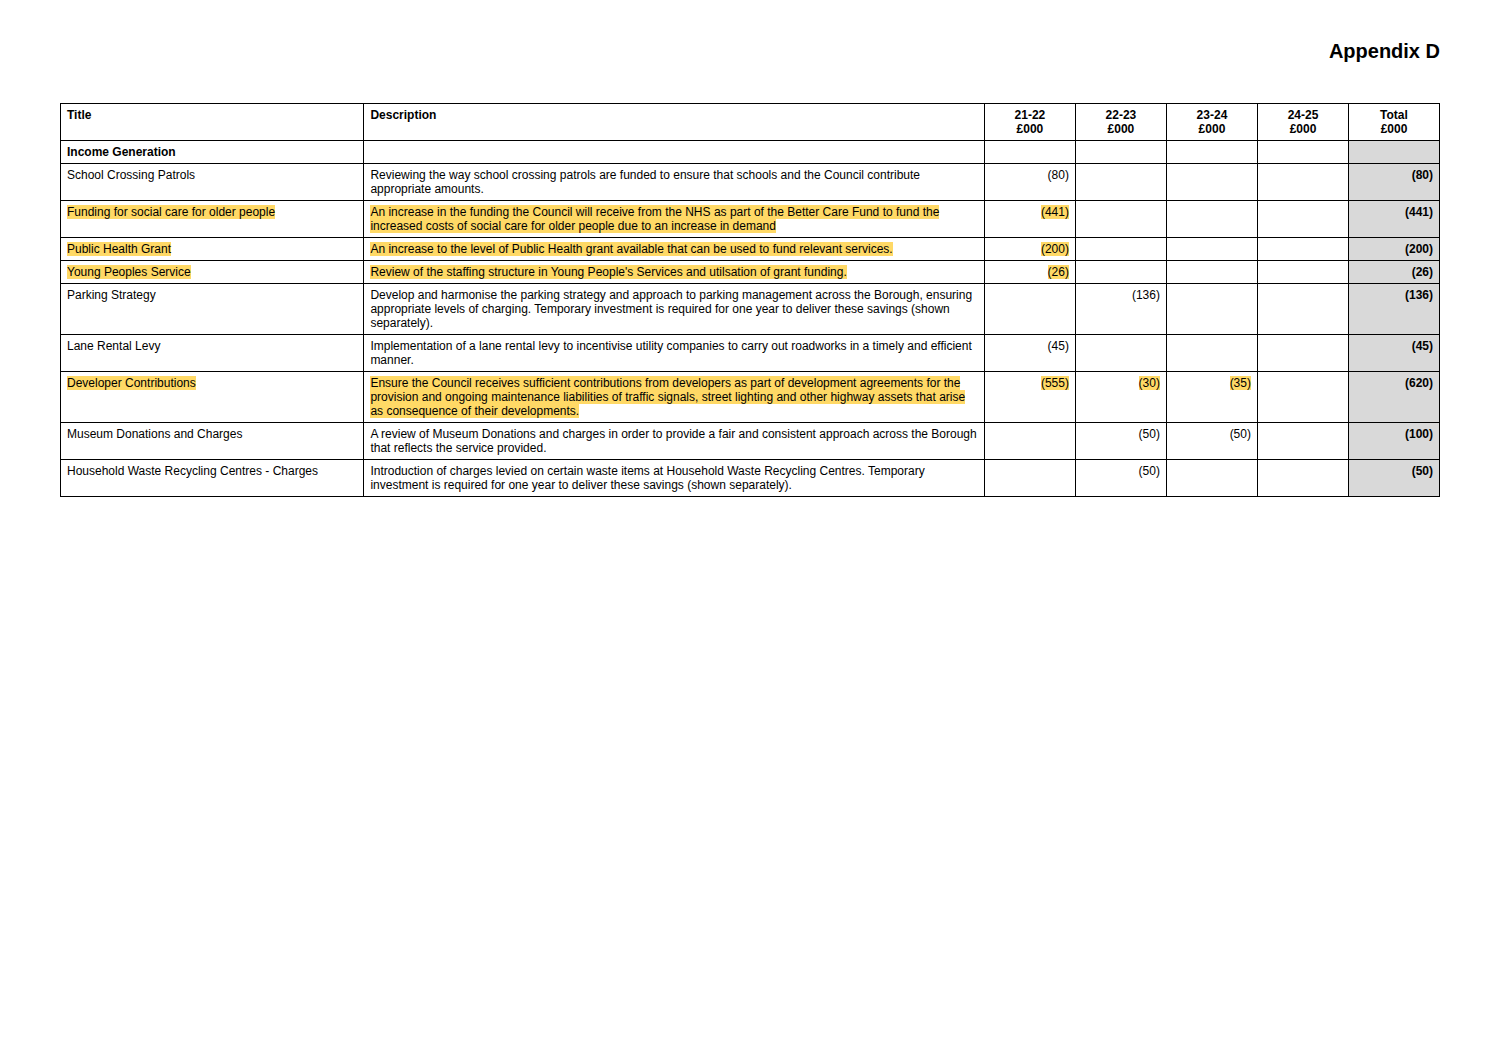Appendix D
| Title | Description | 21-22 £000 | 22-23 £000 | 23-24 £000 | 24-25 £000 | Total £000 |
| --- | --- | --- | --- | --- | --- | --- |
| Income Generation | | | | | | |
| School Crossing Patrols | Reviewing the way school crossing patrols are funded to ensure that schools and the Council contribute appropriate amounts. | (80) | | | | (80) |
| Funding for social care for older people | An increase in the funding the Council will receive from the NHS as part of the Better Care Fund to fund the increased costs of social care for older people due to an increase in demand | (441) | | | | (441) |
| Public Health Grant | An increase to the level of Public Health grant available that can be used to fund relevant services. | (200) | | | | (200) |
| Young Peoples Service | Review of the staffing structure in Young People's Services and utilsation of grant funding. | (26) | | | | (26) |
| Parking Strategy | Develop and harmonise the parking strategy and approach to parking management across the Borough, ensuring appropriate levels of charging. Temporary investment is required for one year to deliver these savings (shown separately). | | (136) | | | (136) |
| Lane Rental Levy | Implementation of a lane rental levy to incentivise utility companies to carry out roadworks in a timely and efficient manner. | (45) | | | | (45) |
| Developer Contributions | Ensure the Council receives sufficient contributions from developers as part of development agreements for the provision and ongoing maintenance liabilities of traffic signals, street lighting and other highway assets that arise as consequence of their developments. | (555) | (30) | (35) | | (620) |
| Museum Donations and Charges | A review of Museum Donations and charges in order to provide a fair and consistent approach across the Borough that reflects the service provided. | | (50) | (50) | | (100) |
| Household Waste Recycling Centres - Charges | Introduction of charges levied on certain waste items at Household Waste Recycling Centres. Temporary investment is required for one year to deliver these savings (shown separately). | | (50) | | | (50) |